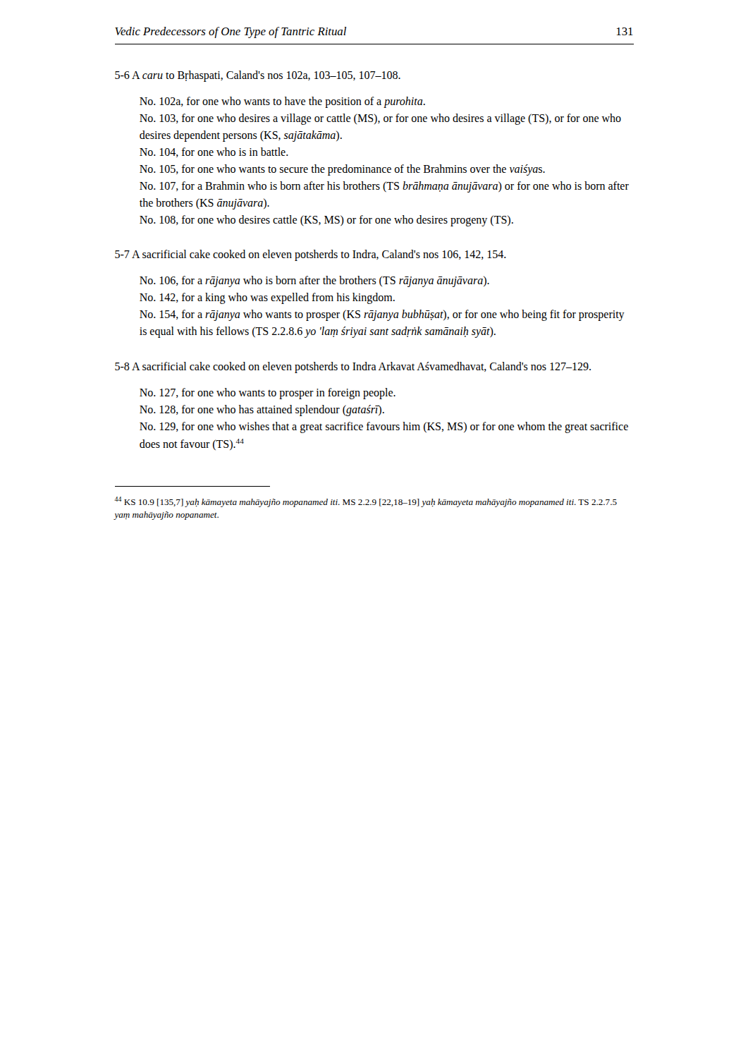Vedic Predecessors of One Type of Tantric Ritual 131
5-6 A caru to Bṛhaspati, Caland's nos 102a, 103–105, 107–108.
No. 102a, for one who wants to have the position of a purohita.
No. 103, for one who desires a village or cattle (MS), or for one who desires a village (TS), or for one who desires dependent persons (KS, sajātakāma).
No. 104, for one who is in battle.
No. 105, for one who wants to secure the predominance of the Brahmins over the vaiśyas.
No. 107, for a Brahmin who is born after his brothers (TS brāhmaṇa ānujāvara) or for one who is born after the brothers (KS ānujāvara).
No. 108, for one who desires cattle (KS, MS) or for one who desires progeny (TS).
5-7 A sacrificial cake cooked on eleven potsherds to Indra, Caland's nos 106, 142, 154.
No. 106, for a rājanya who is born after the brothers (TS rājanya ānujāvara).
No. 142, for a king who was expelled from his kingdom.
No. 154, for a rājanya who wants to prosper (KS rājanya bubhūṣat), or for one who being fit for prosperity is equal with his fellows (TS 2.2.8.6 yo 'laṃ śriyai sant sadṛṅk samānaiḥ syāt).
5-8 A sacrificial cake cooked on eleven potsherds to Indra Arkavat Aśvamedhavat, Caland's nos 127–129.
No. 127, for one who wants to prosper in foreign people.
No. 128, for one who has attained splendour (gataśrī).
No. 129, for one who wishes that a great sacrifice favours him (KS, MS) or for one whom the great sacrifice does not favour (TS).44
44 KS 10.9 [135,7] yaḥ kāmayeta mahāyajño mopanamed iti. MS 2.2.9 [22,18–19] yaḥ kāmayeta mahāyajño mopanamed iti. TS 2.2.7.5 yaṃ mahāyajño nopanamet.